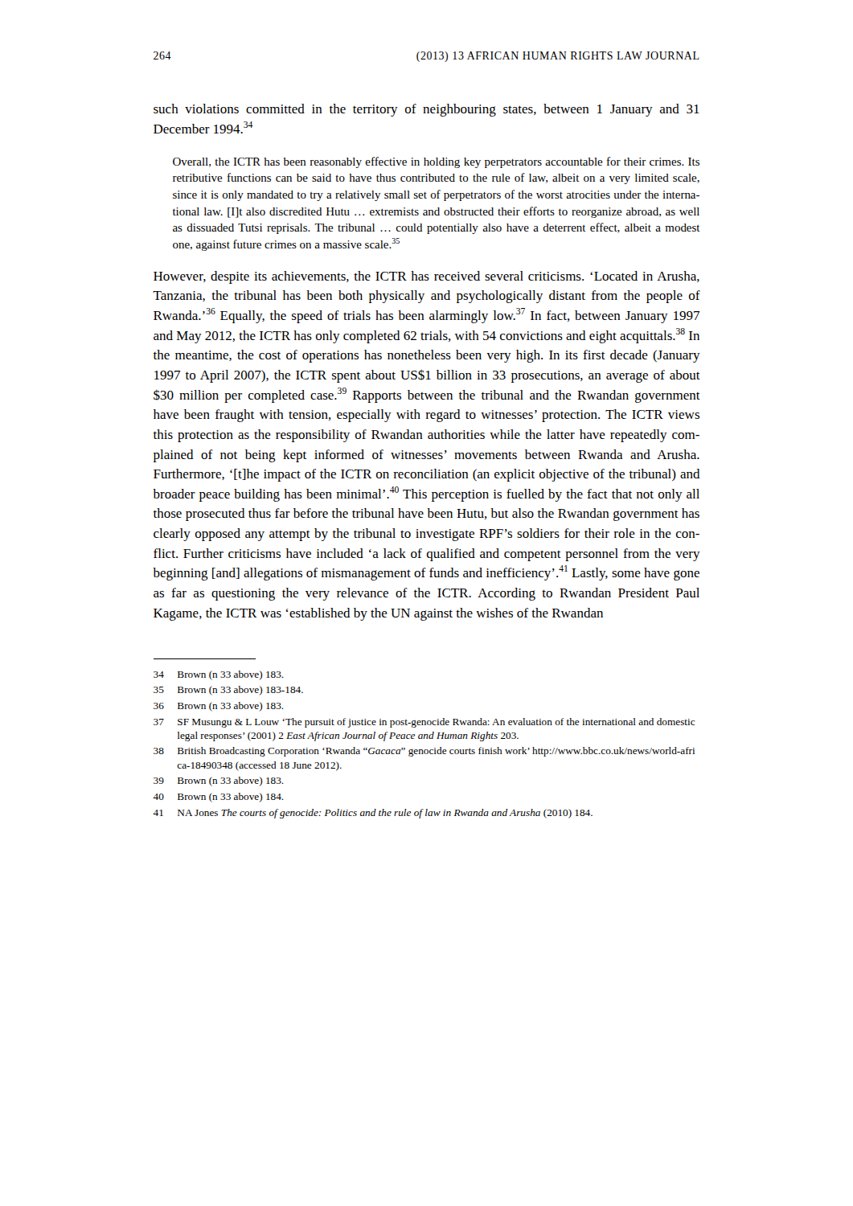264 (2013) 13 African Human Rights Law Journal
such violations committed in the territory of neighbouring states, between 1 January and 31 December 1994.34
Overall, the ICTR has been reasonably effective in holding key perpetrators accountable for their crimes. Its retributive functions can be said to have thus contributed to the rule of law, albeit on a very limited scale, since it is only mandated to try a relatively small set of perpetrators of the worst atrocities under the international law. [I]t also discredited Hutu … extremists and obstructed their efforts to reorganize abroad, as well as dissuaded Tutsi reprisals. The tribunal … could potentially also have a deterrent effect, albeit a modest one, against future crimes on a massive scale.35
However, despite its achievements, the ICTR has received several criticisms. ‘Located in Arusha, Tanzania, the tribunal has been both physically and psychologically distant from the people of Rwanda.’36 Equally, the speed of trials has been alarmingly low.37 In fact, between January 1997 and May 2012, the ICTR has only completed 62 trials, with 54 convictions and eight acquittals.38 In the meantime, the cost of operations has nonetheless been very high. In its first decade (January 1997 to April 2007), the ICTR spent about US$1 billion in 33 prosecutions, an average of about $30 million per completed case.39 Rapports between the tribunal and the Rwandan government have been fraught with tension, especially with regard to witnesses’ protection. The ICTR views this protection as the responsibility of Rwandan authorities while the latter have repeatedly complained of not being kept informed of witnesses’ movements between Rwanda and Arusha. Furthermore, ‘[t]he impact of the ICTR on reconciliation (an explicit objective of the tribunal) and broader peace building has been minimal’.40 This perception is fuelled by the fact that not only all those prosecuted thus far before the tribunal have been Hutu, but also the Rwandan government has clearly opposed any attempt by the tribunal to investigate RPF’s soldiers for their role in the conflict. Further criticisms have included ‘a lack of qualified and competent personnel from the very beginning [and] allegations of mismanagement of funds and inefficiency’.41 Lastly, some have gone as far as questioning the very relevance of the ICTR. According to Rwandan President Paul Kagame, the ICTR was ‘established by the UN against the wishes of the Rwandan
34 Brown (n 33 above) 183.
35 Brown (n 33 above) 183-184.
36 Brown (n 33 above) 183.
37 SF Musungu & L Louw ‘The pursuit of justice in post-genocide Rwanda: An evaluation of the international and domestic legal responses’ (2001) 2 East African Journal of Peace and Human Rights 203.
38 British Broadcasting Corporation ‘Rwanda “Gacaca” genocide courts finish work’ http://www.bbc.co.uk/news/world-africa-18490348 (accessed 18 June 2012).
39 Brown (n 33 above) 183.
40 Brown (n 33 above) 184.
41 NA Jones The courts of genocide: Politics and the rule of law in Rwanda and Arusha (2010) 184.